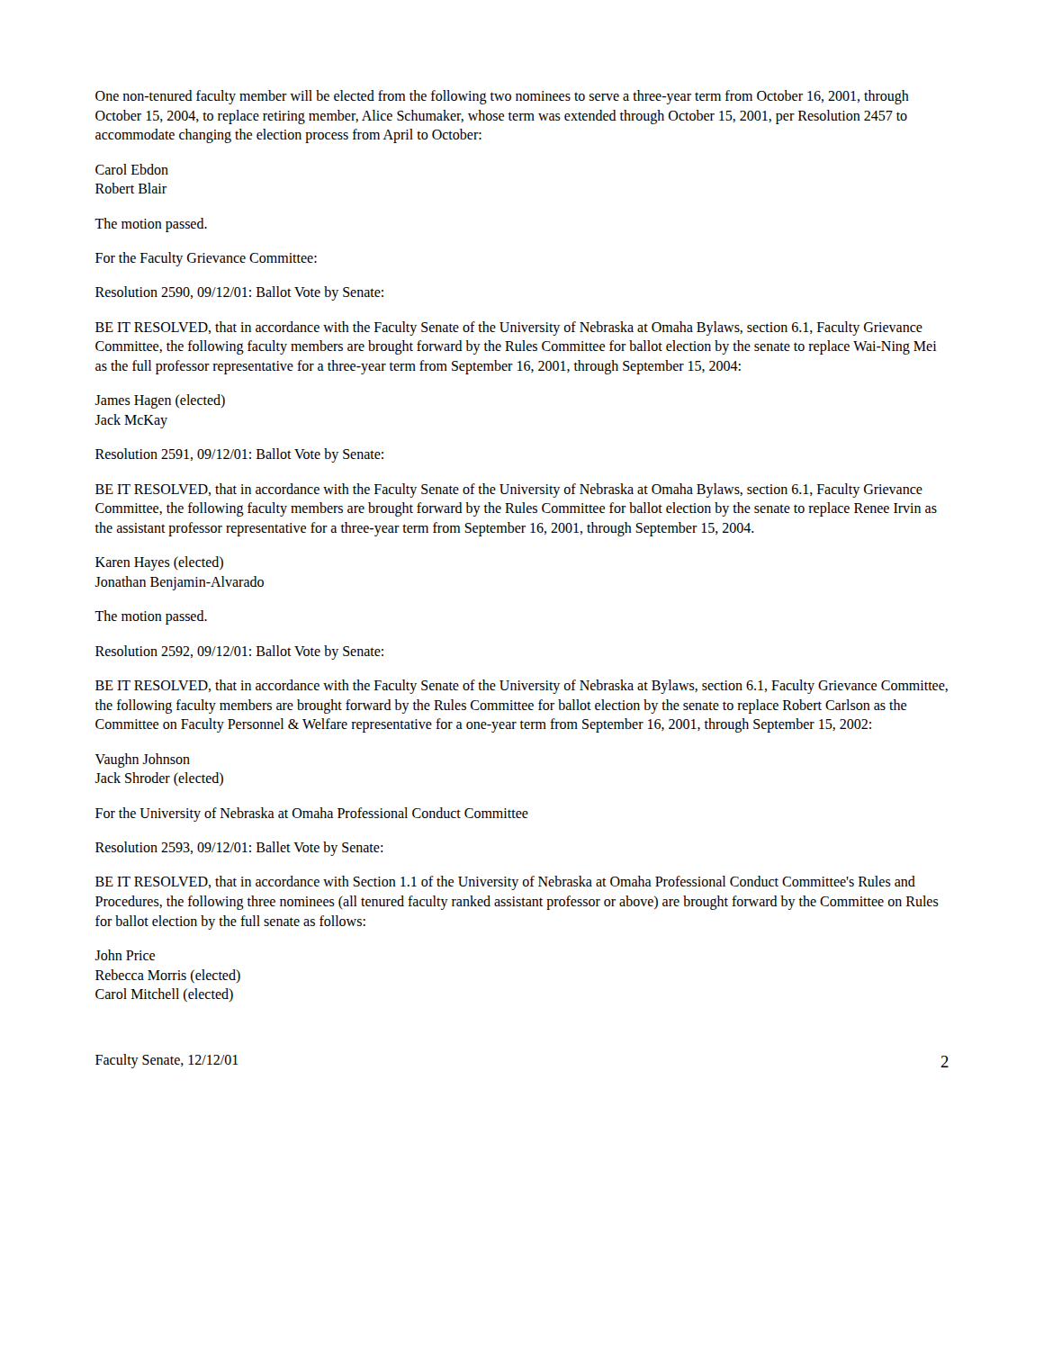One non-tenured faculty member will be elected from the following two nominees to serve a three-year term from October 16, 2001, through October 15, 2004, to replace retiring member, Alice Schumaker, whose term was extended through October 15, 2001, per Resolution 2457 to accommodate changing the election process from April to October:
Carol Ebdon
Robert Blair
The motion passed.
For the Faculty Grievance Committee:
Resolution 2590, 09/12/01: Ballot Vote by Senate:
BE IT RESOLVED, that in accordance with the Faculty Senate of the University of Nebraska at Omaha Bylaws, section 6.1, Faculty Grievance Committee, the following faculty members are brought forward by the Rules Committee for ballot election by the senate to replace Wai-Ning Mei as the full professor representative for a three-year term from September 16, 2001, through September 15, 2004:
James Hagen (elected)
Jack McKay
Resolution 2591, 09/12/01: Ballot Vote by Senate:
BE IT RESOLVED, that in accordance with the Faculty Senate of the University of Nebraska at Omaha Bylaws, section 6.1, Faculty Grievance Committee, the following faculty members are brought forward by the Rules Committee for ballot election by the senate to replace Renee Irvin as the assistant professor representative for a three-year term from September 16, 2001, through September 15, 2004.
Karen Hayes (elected)
Jonathan Benjamin-Alvarado
The motion passed.
Resolution 2592, 09/12/01: Ballot Vote by Senate:
BE IT RESOLVED, that in accordance with the Faculty Senate of the University of Nebraska at Bylaws, section 6.1, Faculty Grievance Committee, the following faculty members are brought forward by the Rules Committee for ballot election by the senate to replace Robert Carlson as the Committee on Faculty Personnel & Welfare representative for a one-year term from September 16, 2001, through September 15, 2002:
Vaughn Johnson
Jack Shroder (elected)
For the University of Nebraska at Omaha Professional Conduct Committee
Resolution 2593, 09/12/01: Ballet Vote by Senate:
BE IT RESOLVED, that in accordance with Section 1.1 of the University of Nebraska at Omaha Professional Conduct Committee's Rules and Procedures, the following three nominees (all tenured faculty ranked assistant professor or above) are brought forward by the Committee on Rules for ballot election by the full senate as follows:
John Price
Rebecca Morris (elected)
Carol Mitchell (elected)
2 Faculty Senate, 12/12/01